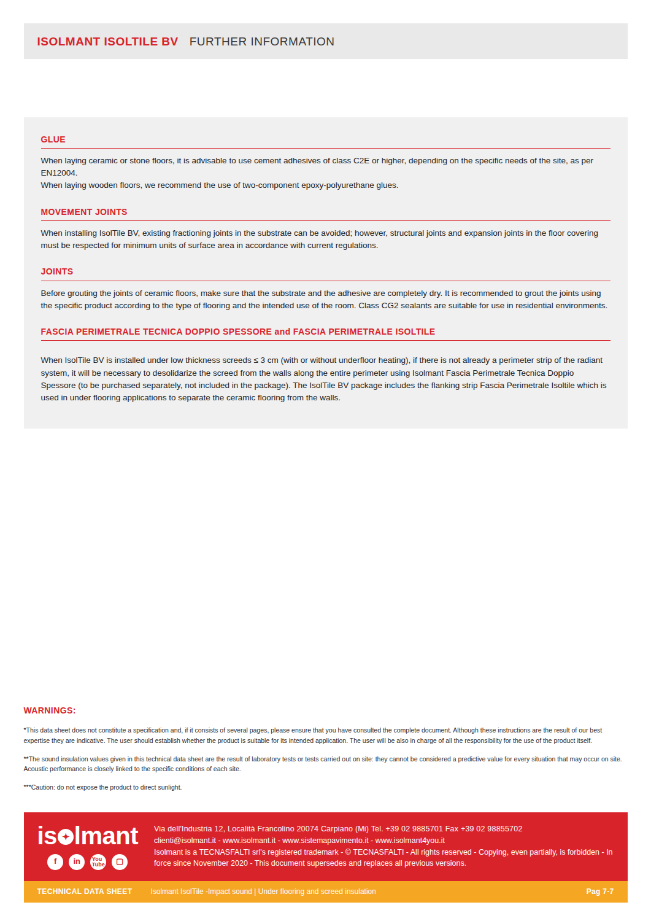ISOLMANT ISOLTILE BV FURTHER INFORMATION
GLUE
When laying ceramic or stone floors, it is advisable to use cement adhesives of class C2E or higher, depending on the specific needs of the site, as per EN12004.
When laying wooden floors, we recommend the use of two-component epoxy-polyurethane glues.
MOVEMENT JOINTS
When installing IsolTile BV, existing fractioning joints in the substrate can be avoided; however, structural joints and expansion joints in the floor covering must be respected for minimum units of surface area in accordance with current regulations.
JOINTS
Before grouting the joints of ceramic floors, make sure that the substrate and the adhesive are completely dry. It is recommended to grout the joints using the specific product according to the type of flooring and the intended use of the room. Class CG2 sealants are suitable for use in residential environments.
FASCIA PERIMETRALE TECNICA DOPPIO SPESSORE and FASCIA PERIMETRALE ISOLTILE
When IsolTile BV is installed under low thickness screeds ≤ 3 cm (with or without underfloor heating), if there is not already a perimeter strip of the radiant system, it will be necessary to desolidarize the screed from the walls along the entire perimeter using Isolmant Fascia Perimetrale Tecnica Doppio Spessore (to be purchased separately, not included in the package). The IsolTile BV package includes the flanking strip Fascia Perimetrale Isoltile which is used in under flooring applications to separate the ceramic flooring from the walls.
WARNINGS:
*This data sheet does not constitute a specification and, if it consists of several pages, please ensure that you have consulted the complete document. Although these instructions are the result of our best expertise they are indicative. The user should establish whether the product is suitable for its intended application. The user will be also in charge of all the responsibility for the use of the product itself.
**The sound insulation values given in this technical data sheet are the result of laboratory tests or tests carried out on site: they cannot be considered a predictive value for every situation that may occur on site. Acoustic performance is closely linked to the specific conditions of each site.
***Caution: do not expose the product to direct sunlight.
is✦lmant
f in You
Tube ▢
Via dell'Industria 12, Località Francolino 20074 Carpiano (Mi) Tel. +39 02 9885701 Fax +39 02 98855702
clienti@isolmant.it - www.isolmant.it - www.sistemapavimento.it - www.isolmant4you.it
Isolmant is a TECNASFALTI srl's registered trademark - © TECNASFALTI - All rights reserved - Copying, even partially, is forbidden - In force since November 2020 - This document supersedes and replaces all previous versions.
TECHNICAL DATA SHEET Isolmant IsolTile -Impact sound | Under flooring and screed insulation Pag 7-7